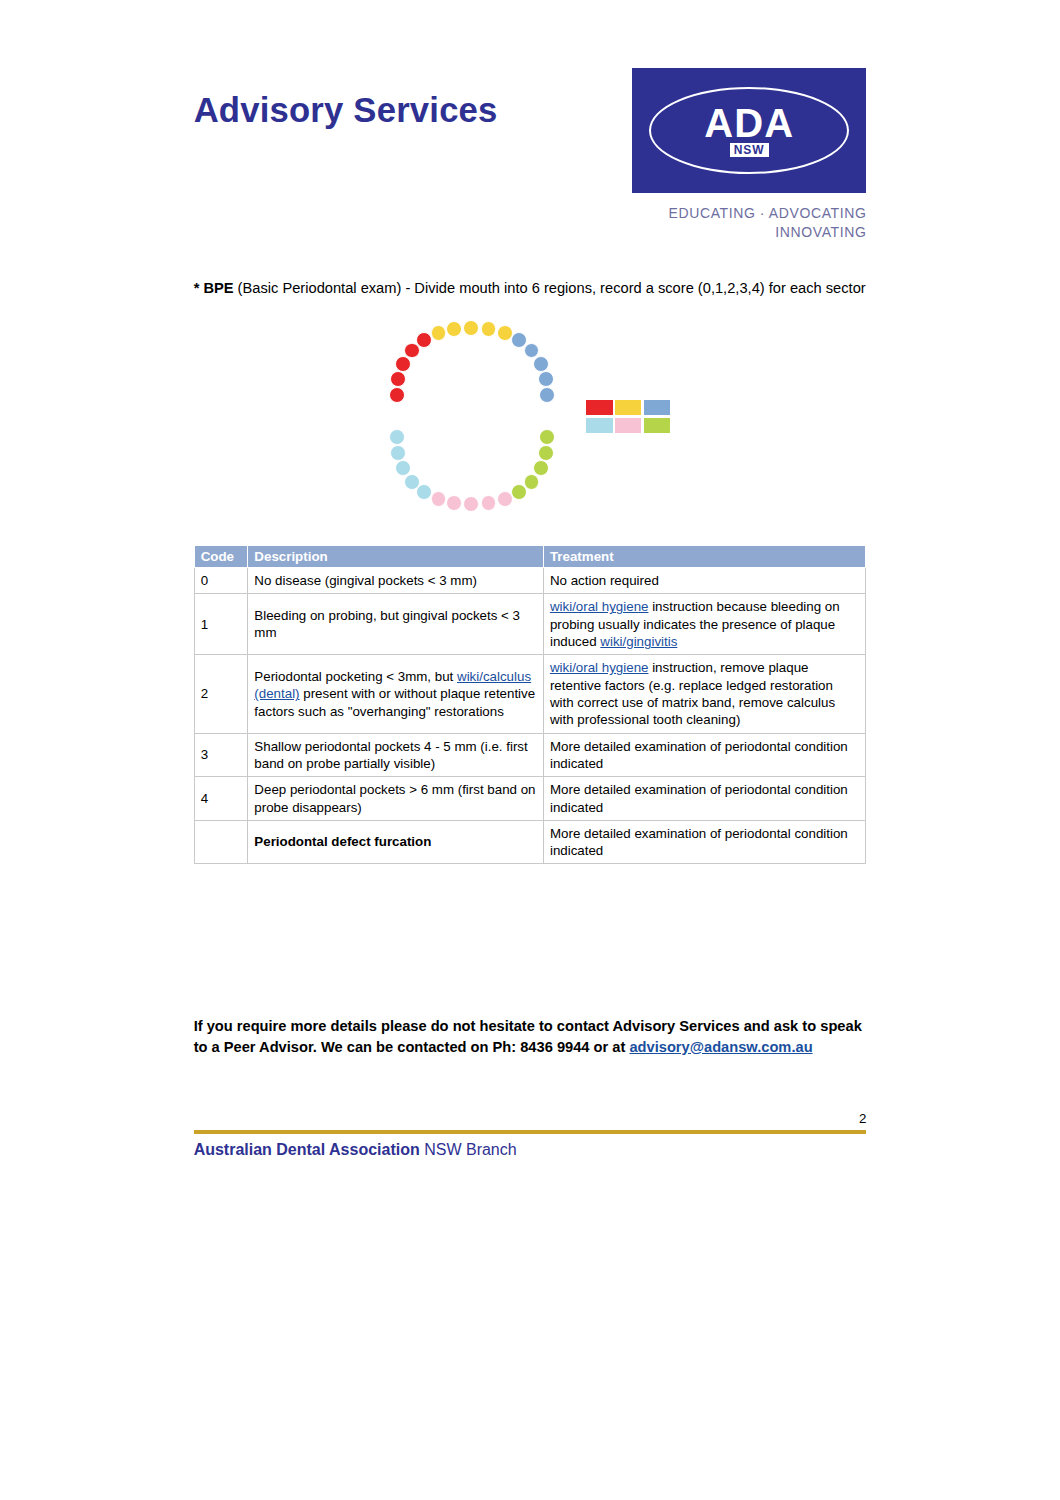Advisory Services
ADA
NSW
EDUCATING · ADVOCATING
INNOVATING
* BPE (Basic Periodontal exam) - Divide mouth into 6 regions, record a score (0,1,2,3,4) for each sector
| Code | Description | Treatment |
| --- | --- | --- |
| 0 | No disease (gingival pockets < 3 mm) | No action required |
| 1 | Bleeding on probing, but gingival pockets < 3 mm | wiki/oral hygiene instruction because bleeding on probing usually indicates the presence of plaque induced wiki/gingivitis |
| 2 | Periodontal pocketing < 3mm, but wiki/calculus (dental) present with or without plaque retentive factors such as "overhanging" restorations | wiki/oral hygiene instruction, remove plaque retentive factors (e.g. replace ledged restoration with correct use of matrix band, remove calculus with professional tooth cleaning) |
| 3 | Shallow periodontal pockets 4 - 5 mm (i.e. first band on probe partially visible) | More detailed examination of periodontal condition indicated |
| 4 | Deep periodontal pockets > 6 mm (first band on probe disappears) | More detailed examination of periodontal condition indicated |
| | Periodontal defect furcation | More detailed examination of periodontal condition indicated |
If you require more details please do not hesitate to contact Advisory Services and ask to speak to a Peer Advisor. We can be contacted on Ph: 8436 9944 or at advisory@adansw.com.au
2
Australian Dental Association NSW Branch